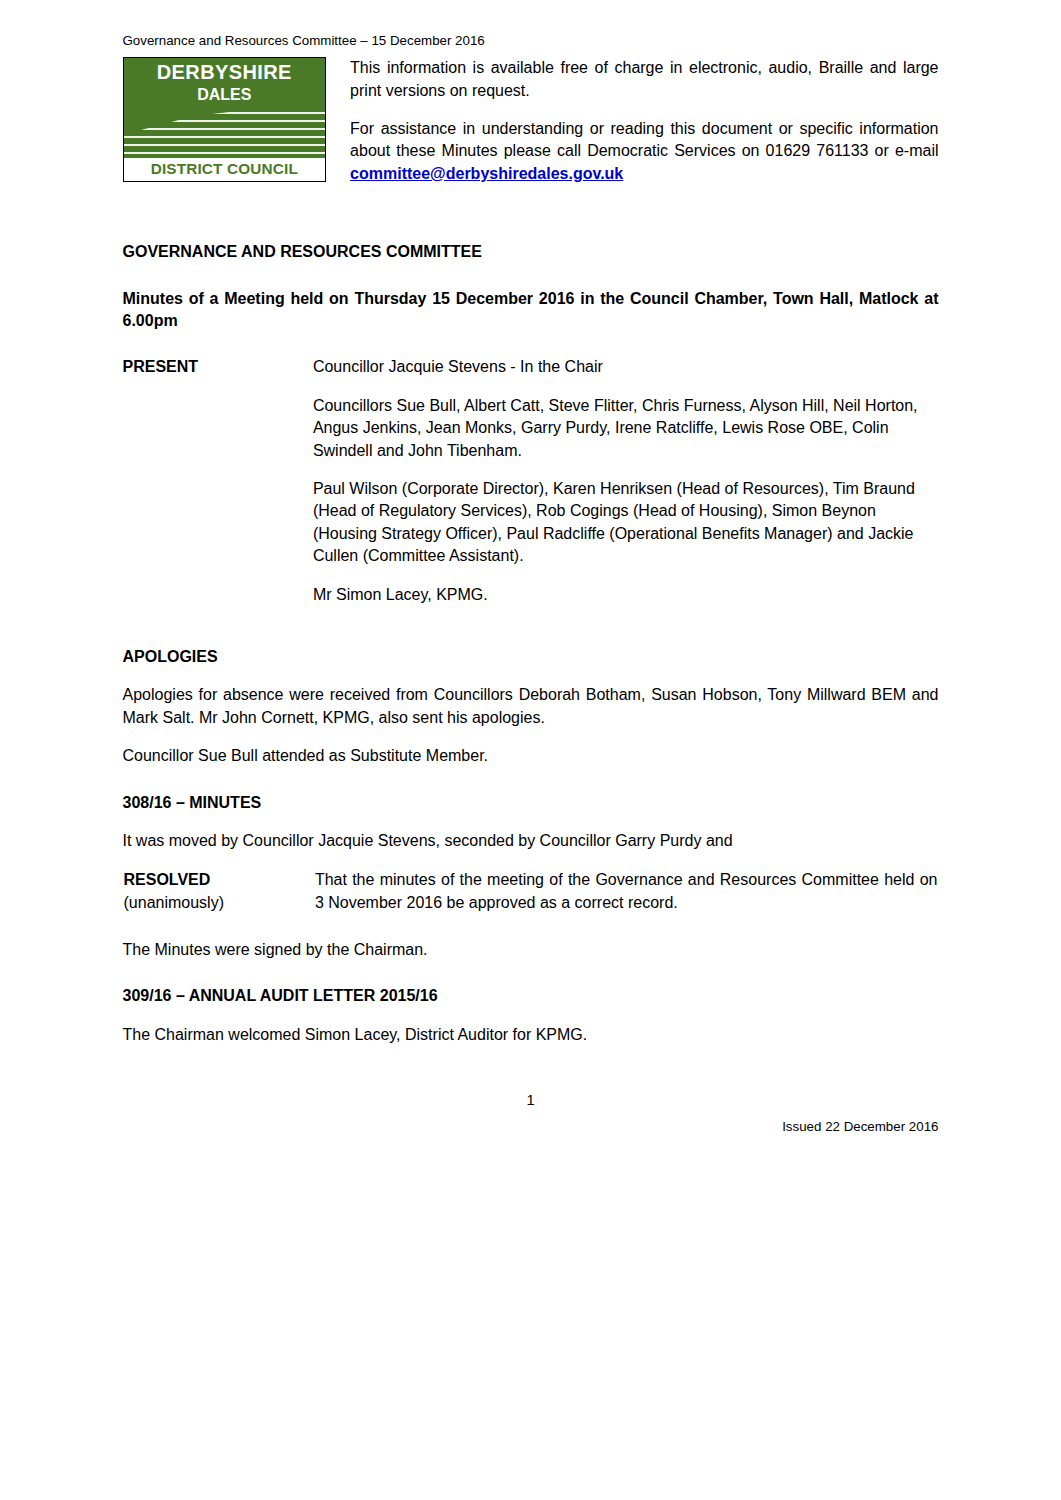Governance and Resources Committee – 15 December 2016
DERBYSHIRE
DALES
DISTRICT COUNCIL
This information is available free of charge in electronic, audio, Braille and large print versions on request.
For assistance in understanding or reading this document or specific information about these Minutes please call Democratic Services on 01629 761133 or e-mail committee@derbyshiredales.gov.uk
Governance and Resources Committee
Minutes of a Meeting held on Thursday 15 December 2016 in the Council Chamber, Town Hall, Matlock at 6.00pm
| PRESENT | Councillor Jacquie Stevens - In the Chair |
| | Councillors Sue Bull, Albert Catt, Steve Flitter, Chris Furness, Alyson Hill, Neil Horton, Angus Jenkins, Jean Monks, Garry Purdy, Irene Ratcliffe, Lewis Rose OBE, Colin Swindell and John Tibenham. |
| | Paul Wilson (Corporate Director), Karen Henriksen (Head of Resources), Tim Braund (Head of Regulatory Services), Rob Cogings (Head of Housing), Simon Beynon (Housing Strategy Officer), Paul Radcliffe (Operational Benefits Manager) and Jackie Cullen (Committee Assistant). |
| | Mr Simon Lacey, KPMG. |
APOLOGIES
Apologies for absence were received from Councillors Deborah Botham, Susan Hobson, Tony Millward BEM and Mark Salt. Mr John Cornett, KPMG, also sent his apologies.
Councillor Sue Bull attended as Substitute Member.
308/16 – MINUTES
It was moved by Councillor Jacquie Stevens, seconded by Councillor Garry Purdy and
| RESOLVED (unanimously) | That the minutes of the meeting of the Governance and Resources Committee held on 3 November 2016 be approved as a correct record. |
The Minutes were signed by the Chairman.
309/16 – ANNUAL AUDIT LETTER 2015/16
The Chairman welcomed Simon Lacey, District Auditor for KPMG.
1
Issued 22 December 2016